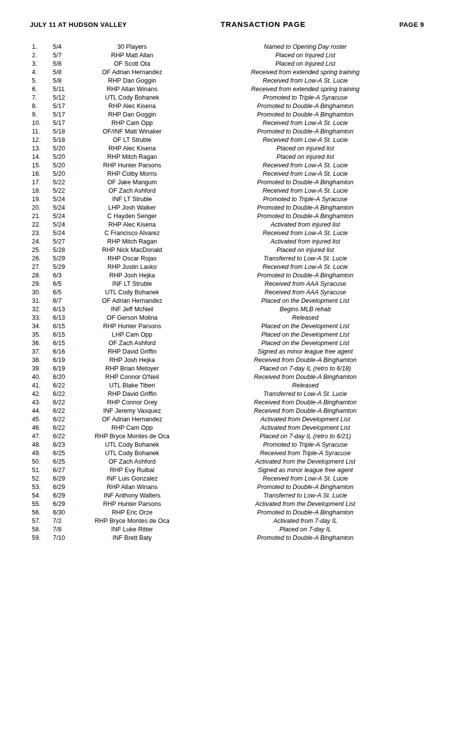JULY 11 AT HUDSON VALLEY TRANSACTION PAGE PAGE 9
| 1. | 5/4 | 30 Players | Named to Opening Day roster |
| 2. | 5/7 | RHP Matt Allan | Placed on Injured List |
| 3. | 5/8 | OF Scott Ota | Placed on Injured List |
| 4. | 5/8 | OF Adrian Hernandez | Received from extended spring training |
| 5. | 5/8 | RHP Dan Goggin | Received from Low-A St. Lucie |
| 6. | 5/11 | RHP Allan Winans | Received from extended spring training |
| 7. | 5/12 | UTL Cody Bohanek | Promoted to Triple-A Syracuse |
| 8. | 5/17 | RHP Alec Kisena | Promoted to Double-A Binghamton |
| 9. | 5/17 | RHP Dan Goggin | Promoted to Double-A Binghamton |
| 10. | 5/17 | RHP Cam Opp | Received from Low-A St. Lucie |
| 11. | 5/18 | OF/INF Matt Winaker | Promoted to Double-A Binghamton |
| 12. | 5/18 | OF LT Struble | Received from Low-A St. Lucie |
| 13. | 5/20 | RHP Alec Kisena | Placed on injured list |
| 14. | 5/20 | RHP Mitch Ragan | Placed on injured list |
| 15. | 5/20 | RHP Hunter Parsons | Received from Low-A St. Lucie |
| 16. | 5/20 | RHP Colby Morris | Received from Low-A St. Lucie |
| 17. | 5/22 | OF Jake Mangum | Promoted to Double-A Binghamton |
| 18. | 5/22 | OF Zach Ashford | Received from Low-A St. Lucie |
| 19. | 5/24 | INF LT Struble | Promoted to Triple-A Syracuse |
| 20. | 5/24 | LHP Josh Walker | Promoted to Double-A Binghamton |
| 21. | 5/24 | C Hayden Senger | Promoted to Double-A Binghamton |
| 22. | 5/24 | RHP Alec Kisena | Activated from injured list |
| 23. | 5/24 | C Francisco Alvarez | Received from Low-A St. Lucie |
| 24. | 5/27 | RHP Mitch Ragan | Activated from injured list |
| 25. | 5/28 | RHP Nick MacDonald | Placed on injured list |
| 26. | 5/29 | RHP Oscar Rojas | Transferred to Low-A St. Lucie |
| 27. | 5/29 | RHP Justin Lasko | Received from Low-A St. Lucie |
| 28. | 6/3 | RHP Josh Hejka | Promoted to Double-A Binghamton |
| 29. | 6/5 | INF LT Struble | Received from AAA Syracuse |
| 30. | 6/5 | UTL Cody Bohanek | Received from AAA Syracuse |
| 31. | 6/7 | OF Adrian Hernandez | Placed on the Development List |
| 32. | 6/13 | INF Jeff McNeil | Begins MLB rehab |
| 33. | 6/13 | OF Gerson Molina | Released |
| 34. | 6/15 | RHP Hunter Parsons | Placed on the Development List |
| 35. | 6/15 | LHP Cam Opp | Placed on the Development List |
| 36. | 6/15 | OF Zach Ashford | Placed on the Development List |
| 37. | 6/16 | RHP David Griffin | Signed as minor league free agent |
| 38. | 6/19 | RHP Josh Hejka | Received from Double-A Binghamton |
| 39. | 6/19 | RHP Brian Metoyer | Placed on 7-day IL (retro to 6/18) |
| 40. | 6/20 | RHP Connor O'Neil | Received from Double-A Binghamton |
| 41. | 6/22 | UTL Blake Tiberi | Released |
| 42. | 6/22 | RHP David Griffin | Transferred to Low-A St. Lucie |
| 43. | 6/22 | RHP Connor Grey | Received from Double-A Binghamton |
| 44. | 6/22 | INF Jeremy Vasquez | Received from Double-A Binghamton |
| 45. | 6/22 | OF Adrian Hernandez | Activated from Development List |
| 46. | 6/22 | RHP Cam Opp | Activated from Development List |
| 47. | 6/22 | RHP Bryce Montes de Oca | Placed on 7-day IL (retro to 6/21) |
| 48. | 6/23 | UTL Cody Bohanek | Promoted to Triple-A Syracuse |
| 49. | 6/25 | UTL Cody Bohanek | Received from Triple-A Syracuse |
| 50. | 6/25 | OF Zach Ashford | Activated from the Development List |
| 51. | 6/27 | RHP Evy Ruibal | Signed as minor league free agent |
| 52. | 6/29 | INF Luis Gonzalez | Received from Low-A St. Lucie |
| 53. | 6/29 | RHP Allan Winans | Promoted to Double-A Binghamton |
| 54. | 6/29 | INF Anthony Walters | Transferred to Low-A St. Lucie |
| 55. | 6/29 | RHP Hunter Parsons | Activated from the Development List |
| 56. | 6/30 | RHP Eric Orze | Promoted to Double-A Binghamton |
| 57. | 7/2 | RHP Bryce Montes de Oca | Activated from 7-day IL |
| 58. | 7/8 | INF Luke Ritter | Placed on 7-day IL |
| 59. | 7/10 | INF Brett Baty | Promoted to Double-A Binghamton |